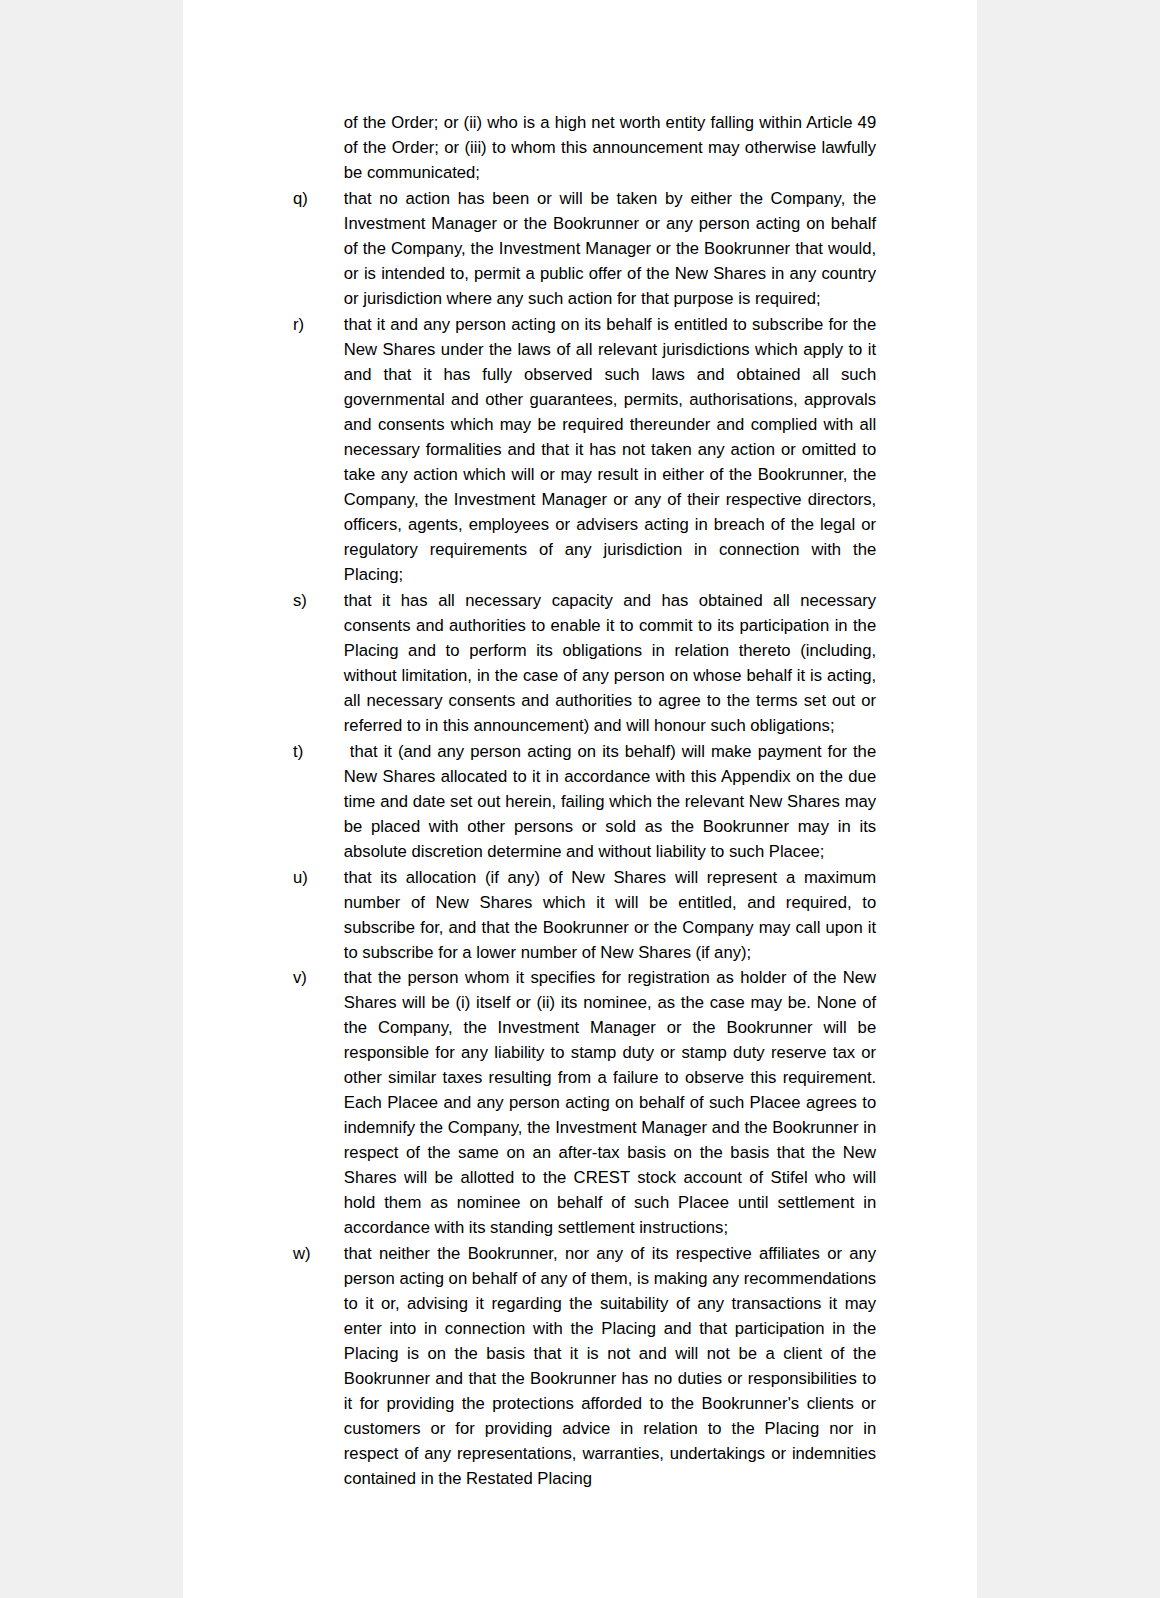of the Order; or (ii) who is a high net worth entity falling within Article 49 of the Order; or (iii) to whom this announcement may otherwise lawfully be communicated;
q) that no action has been or will be taken by either the Company, the Investment Manager or the Bookrunner or any person acting on behalf of the Company, the Investment Manager or the Bookrunner that would, or is intended to, permit a public offer of the New Shares in any country or jurisdiction where any such action for that purpose is required;
r) that it and any person acting on its behalf is entitled to subscribe for the New Shares under the laws of all relevant jurisdictions which apply to it and that it has fully observed such laws and obtained all such governmental and other guarantees, permits, authorisations, approvals and consents which may be required thereunder and complied with all necessary formalities and that it has not taken any action or omitted to take any action which will or may result in either of the Bookrunner, the Company, the Investment Manager or any of their respective directors, officers, agents, employees or advisers acting in breach of the legal or regulatory requirements of any jurisdiction in connection with the Placing;
s) that it has all necessary capacity and has obtained all necessary consents and authorities to enable it to commit to its participation in the Placing and to perform its obligations in relation thereto (including, without limitation, in the case of any person on whose behalf it is acting, all necessary consents and authorities to agree to the terms set out or referred to in this announcement) and will honour such obligations;
t) that it (and any person acting on its behalf) will make payment for the New Shares allocated to it in accordance with this Appendix on the due time and date set out herein, failing which the relevant New Shares may be placed with other persons or sold as the Bookrunner may in its absolute discretion determine and without liability to such Placee;
u) that its allocation (if any) of New Shares will represent a maximum number of New Shares which it will be entitled, and required, to subscribe for, and that the Bookrunner or the Company may call upon it to subscribe for a lower number of New Shares (if any);
v) that the person whom it specifies for registration as holder of the New Shares will be (i) itself or (ii) its nominee, as the case may be. None of the Company, the Investment Manager or the Bookrunner will be responsible for any liability to stamp duty or stamp duty reserve tax or other similar taxes resulting from a failure to observe this requirement. Each Placee and any person acting on behalf of such Placee agrees to indemnify the Company, the Investment Manager and the Bookrunner in respect of the same on an after-tax basis on the basis that the New Shares will be allotted to the CREST stock account of Stifel who will hold them as nominee on behalf of such Placee until settlement in accordance with its standing settlement instructions;
w) that neither the Bookrunner, nor any of its respective affiliates or any person acting on behalf of any of them, is making any recommendations to it or, advising it regarding the suitability of any transactions it may enter into in connection with the Placing and that participation in the Placing is on the basis that it is not and will not be a client of the Bookrunner and that the Bookrunner has no duties or responsibilities to it for providing the protections afforded to the Bookrunner's clients or customers or for providing advice in relation to the Placing nor in respect of any representations, warranties, undertakings or indemnities contained in the Restated Placing